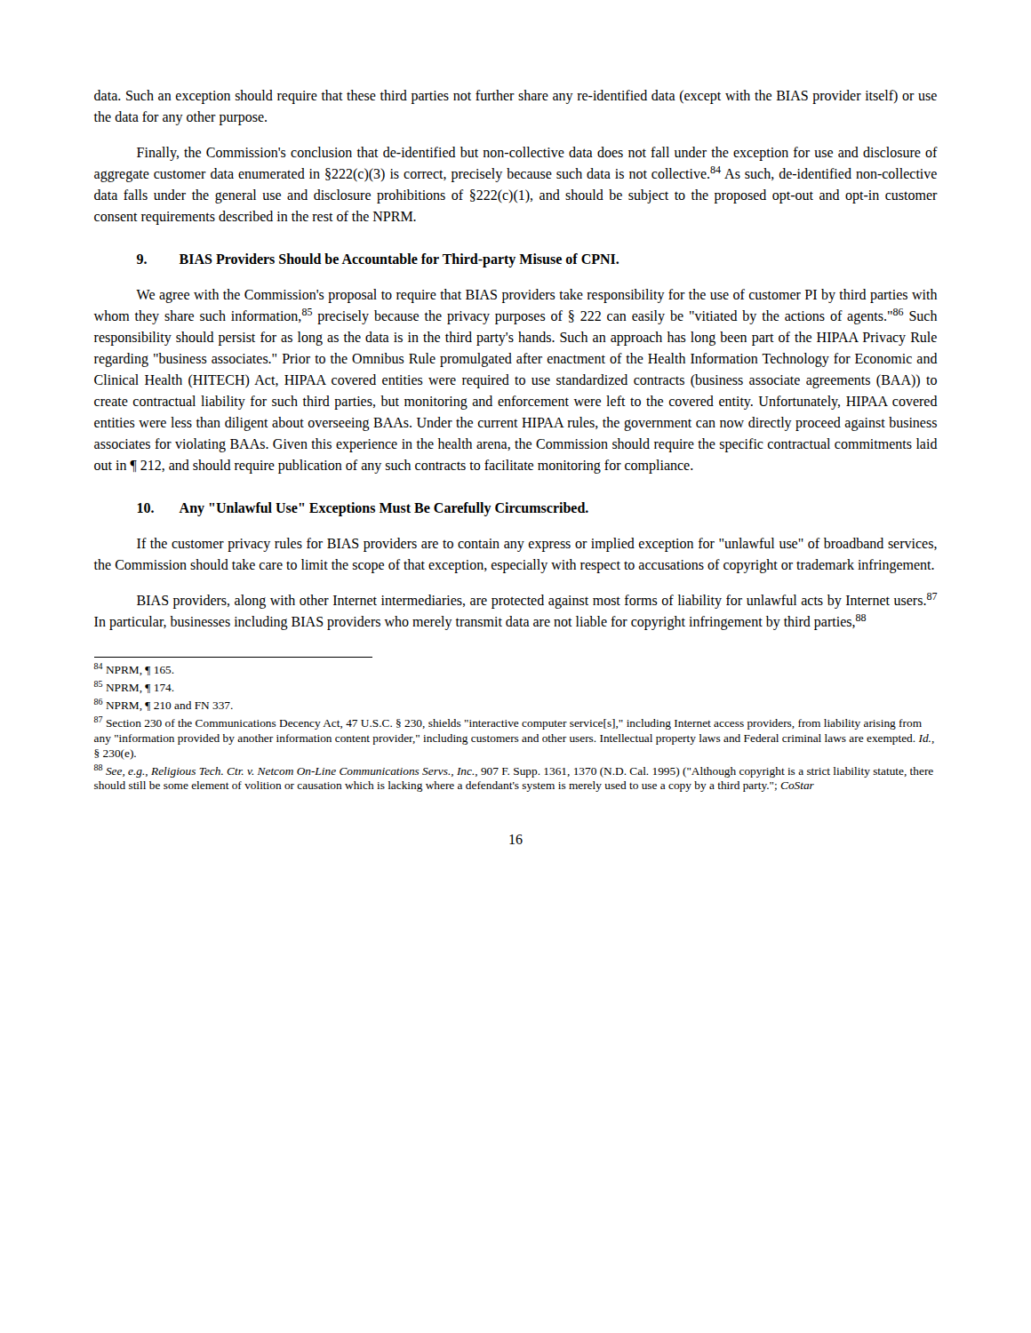data. Such an exception should require that these third parties not further share any re-identified data (except with the BIAS provider itself) or use the data for any other purpose.
Finally, the Commission's conclusion that de-identified but non-collective data does not fall under the exception for use and disclosure of aggregate customer data enumerated in §222(c)(3) is correct, precisely because such data is not collective.84 As such, de-identified non-collective data falls under the general use and disclosure prohibitions of §222(c)(1), and should be subject to the proposed opt-out and opt-in customer consent requirements described in the rest of the NPRM.
9. BIAS Providers Should be Accountable for Third-party Misuse of CPNI.
We agree with the Commission's proposal to require that BIAS providers take responsibility for the use of customer PI by third parties with whom they share such information,85 precisely because the privacy purposes of § 222 can easily be "vitiated by the actions of agents."86 Such responsibility should persist for as long as the data is in the third party's hands. Such an approach has long been part of the HIPAA Privacy Rule regarding "business associates." Prior to the Omnibus Rule promulgated after enactment of the Health Information Technology for Economic and Clinical Health (HITECH) Act, HIPAA covered entities were required to use standardized contracts (business associate agreements (BAA)) to create contractual liability for such third parties, but monitoring and enforcement were left to the covered entity. Unfortunately, HIPAA covered entities were less than diligent about overseeing BAAs. Under the current HIPAA rules, the government can now directly proceed against business associates for violating BAAs. Given this experience in the health arena, the Commission should require the specific contractual commitments laid out in ¶ 212, and should require publication of any such contracts to facilitate monitoring for compliance.
10. Any "Unlawful Use" Exceptions Must Be Carefully Circumscribed.
If the customer privacy rules for BIAS providers are to contain any express or implied exception for "unlawful use" of broadband services, the Commission should take care to limit the scope of that exception, especially with respect to accusations of copyright or trademark infringement.
BIAS providers, along with other Internet intermediaries, are protected against most forms of liability for unlawful acts by Internet users.87 In particular, businesses including BIAS providers who merely transmit data are not liable for copyright infringement by third parties,88
84 NPRM, ¶ 165.
85 NPRM, ¶ 174.
86 NPRM, ¶ 210 and FN 337.
87 Section 230 of the Communications Decency Act, 47 U.S.C. § 230, shields "interactive computer service[s]," including Internet access providers, from liability arising from any "information provided by another information content provider," including customers and other users. Intellectual property laws and Federal criminal laws are exempted. Id., § 230(e).
88 See, e.g., Religious Tech. Ctr. v. Netcom On-Line Communications Servs., Inc., 907 F. Supp. 1361, 1370 (N.D. Cal. 1995) ("Although copyright is a strict liability statute, there should still be some element of volition or causation which is lacking where a defendant's system is merely used to use a copy by a third party."; CoStar
16